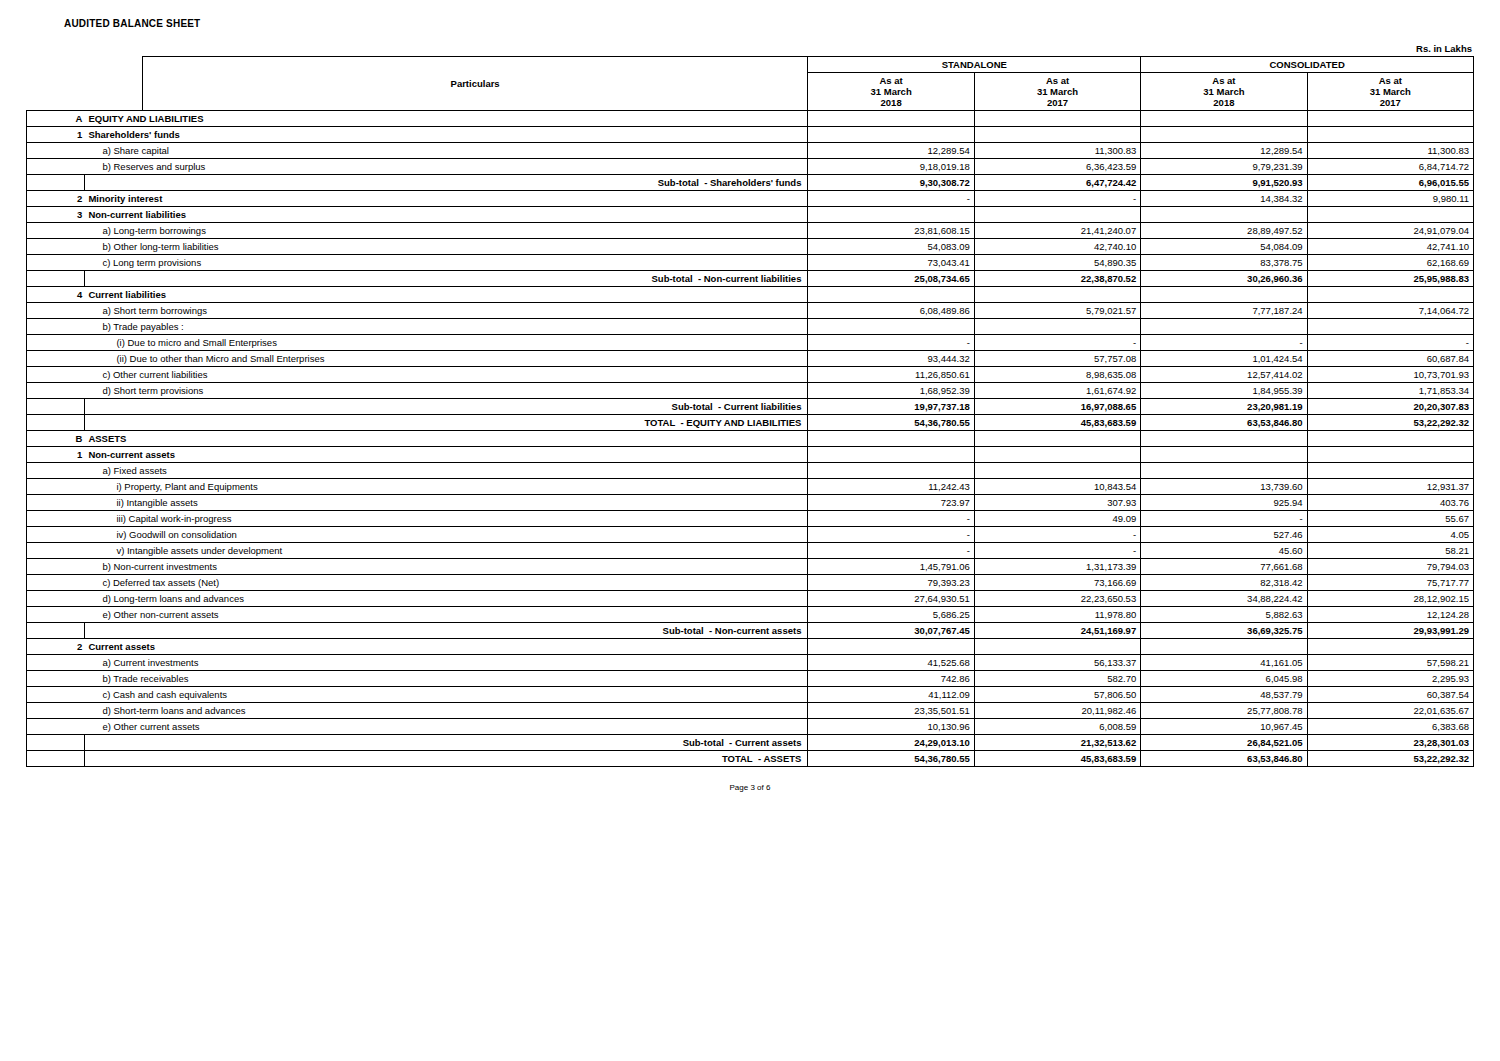AUDITED BALANCE SHEET
Rs. in Lakhs
| | | Particulars | STANDALONE | CONSOLIDATED |
| --- | --- | --- | --- | --- |
| As at 31 March 2018 | As at 31 March 2017 | As at 31 March 2018 | As at 31 March 2017 |
| A | EQUITY AND LIABILITIES | | | | |
| 1 | Shareholders' funds | | | | |
| | a) Share capital | 12,289.54 | 11,300.83 | 12,289.54 | 11,300.83 |
| | b) Reserves and surplus | 9,18,019.18 | 6,36,423.59 | 9,79,231.39 | 6,84,714.72 |
| | Sub-total - Shareholders' funds | 9,30,308.72 | 6,47,724.42 | 9,91,520.93 | 6,96,015.55 |
| 2 | Minority interest | - | - | 14,384.32 | 9,980.11 |
| 3 | Non-current liabilities | | | | |
| | a) Long-term borrowings | 23,81,608.15 | 21,41,240.07 | 28,89,497.52 | 24,91,079.04 |
| | b) Other long-term liabilities | 54,083.09 | 42,740.10 | 54,084.09 | 42,741.10 |
| | c) Long term provisions | 73,043.41 | 54,890.35 | 83,378.75 | 62,168.69 |
| | Sub-total - Non-current liabilities | 25,08,734.65 | 22,38,870.52 | 30,26,960.36 | 25,95,988.83 |
| 4 | Current liabilities | | | | |
| | a) Short term borrowings | 6,08,489.86 | 5,79,021.57 | 7,77,187.24 | 7,14,064.72 |
| | b) Trade payables : | | | | |
| | (i) Due to micro and Small Enterprises | - | - | - | - |
| | (ii) Due to other than Micro and Small Enterprises | 93,444.32 | 57,757.08 | 1,01,424.54 | 60,687.84 |
| | c) Other current liabilities | 11,26,850.61 | 8,98,635.08 | 12,57,414.02 | 10,73,701.93 |
| | d) Short term provisions | 1,68,952.39 | 1,61,674.92 | 1,84,955.39 | 1,71,853.34 |
| | Sub-total - Current liabilities | 19,97,737.18 | 16,97,088.65 | 23,20,981.19 | 20,20,307.83 |
| | TOTAL - EQUITY AND LIABILITIES | 54,36,780.55 | 45,83,683.59 | 63,53,846.80 | 53,22,292.32 |
| B | ASSETS | | | | |
| 1 | Non-current assets | | | | |
| | a) Fixed assets | | | | |
| | i) Property, Plant and Equipments | 11,242.43 | 10,843.54 | 13,739.60 | 12,931.37 |
| | ii) Intangible assets | 723.97 | 307.93 | 925.94 | 403.76 |
| | iii) Capital work-in-progress | - | 49.09 | - | 55.67 |
| | iv) Goodwill on consolidation | - | - | 527.46 | 4.05 |
| | v) Intangible assets under development | - | - | 45.60 | 58.21 |
| | b) Non-current investments | 1,45,791.06 | 1,31,173.39 | 77,661.68 | 79,794.03 |
| | c) Deferred tax assets (Net) | 79,393.23 | 73,166.69 | 82,318.42 | 75,717.77 |
| | d) Long-term loans and advances | 27,64,930.51 | 22,23,650.53 | 34,88,224.42 | 28,12,902.15 |
| | e) Other non-current assets | 5,686.25 | 11,978.80 | 5,882.63 | 12,124.28 |
| | Sub-total - Non-current assets | 30,07,767.45 | 24,51,169.97 | 36,69,325.75 | 29,93,991.29 |
| 2 | Current assets | | | | |
| | a) Current investments | 41,525.68 | 56,133.37 | 41,161.05 | 57,598.21 |
| | b) Trade receivables | 742.86 | 582.70 | 6,045.98 | 2,295.93 |
| | c) Cash and cash equivalents | 41,112.09 | 57,806.50 | 48,537.79 | 60,387.54 |
| | d) Short-term loans and advances | 23,35,501.51 | 20,11,982.46 | 25,77,808.78 | 22,01,635.67 |
| | e) Other current assets | 10,130.96 | 6,008.59 | 10,967.45 | 6,383.68 |
| | Sub-total - Current assets | 24,29,013.10 | 21,32,513.62 | 26,84,521.05 | 23,28,301.03 |
| | TOTAL - ASSETS | 54,36,780.55 | 45,83,683.59 | 63,53,846.80 | 53,22,292.32 |
Page 3 of 6